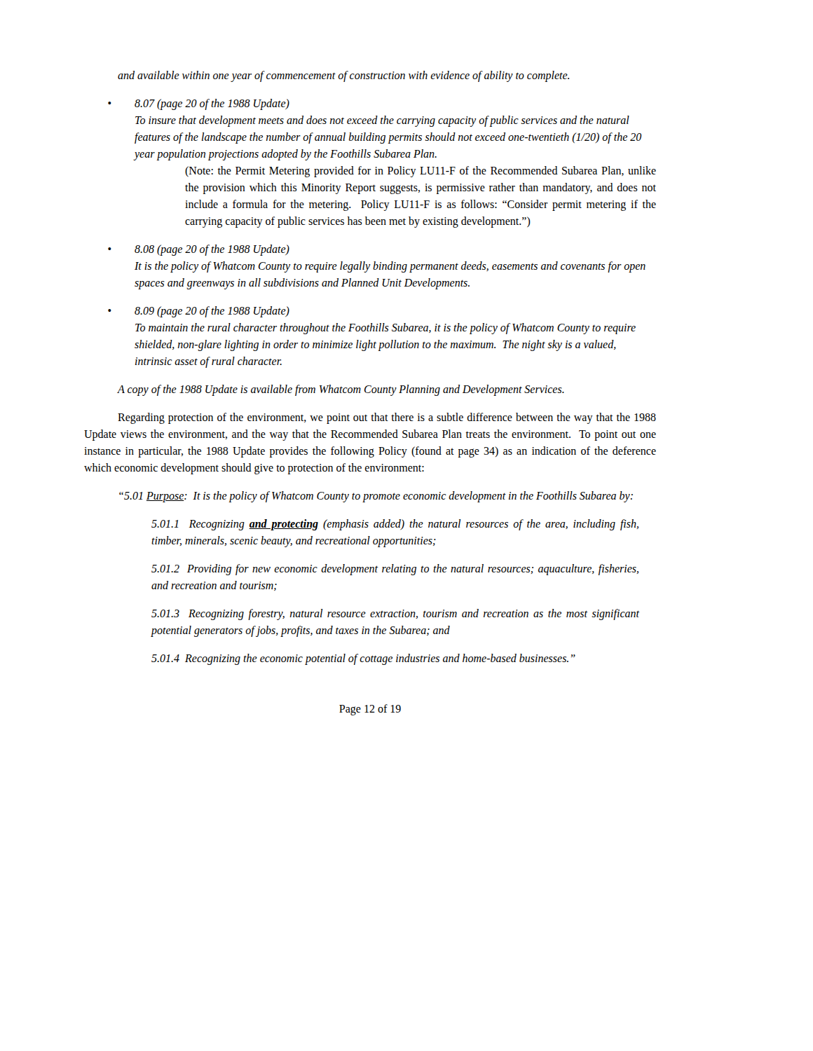and available within one year of commencement of construction with evidence of ability to complete.
8.07 (page 20 of the 1988 Update)
To insure that development meets and does not exceed the carrying capacity of public services and the natural features of the landscape the number of annual building permits should not exceed one-twentieth (1/20) of the 20 year population projections adopted by the Foothills Subarea Plan.
(Note: the Permit Metering provided for in Policy LU11-F of the Recommended Subarea Plan, unlike the provision which this Minority Report suggests, is permissive rather than mandatory, and does not include a formula for the metering. Policy LU11-F is as follows: “Consider permit metering if the carrying capacity of public services has been met by existing development.”)
8.08 (page 20 of the 1988 Update)
It is the policy of Whatcom County to require legally binding permanent deeds, easements and covenants for open spaces and greenways in all subdivisions and Planned Unit Developments.
8.09 (page 20 of the 1988 Update)
To maintain the rural character throughout the Foothills Subarea, it is the policy of Whatcom County to require shielded, non-glare lighting in order to minimize light pollution to the maximum. The night sky is a valued, intrinsic asset of rural character.
A copy of the 1988 Update is available from Whatcom County Planning and Development Services.
Regarding protection of the environment, we point out that there is a subtle difference between the way that the 1988 Update views the environment, and the way that the Recommended Subarea Plan treats the environment. To point out one instance in particular, the 1988 Update provides the following Policy (found at page 34) as an indication of the deference which economic development should give to protection of the environment:
“5.01 Purpose: It is the policy of Whatcom County to promote economic development in the Foothills Subarea by:
5.01.1 Recognizing and protecting (emphasis added) the natural resources of the area, including fish, timber, minerals, scenic beauty, and recreational opportunities;
5.01.2 Providing for new economic development relating to the natural resources; aquaculture, fisheries, and recreation and tourism;
5.01.3 Recognizing forestry, natural resource extraction, tourism and recreation as the most significant potential generators of jobs, profits, and taxes in the Subarea; and
5.01.4 Recognizing the economic potential of cottage industries and home-based businesses.”
Page 12 of 19